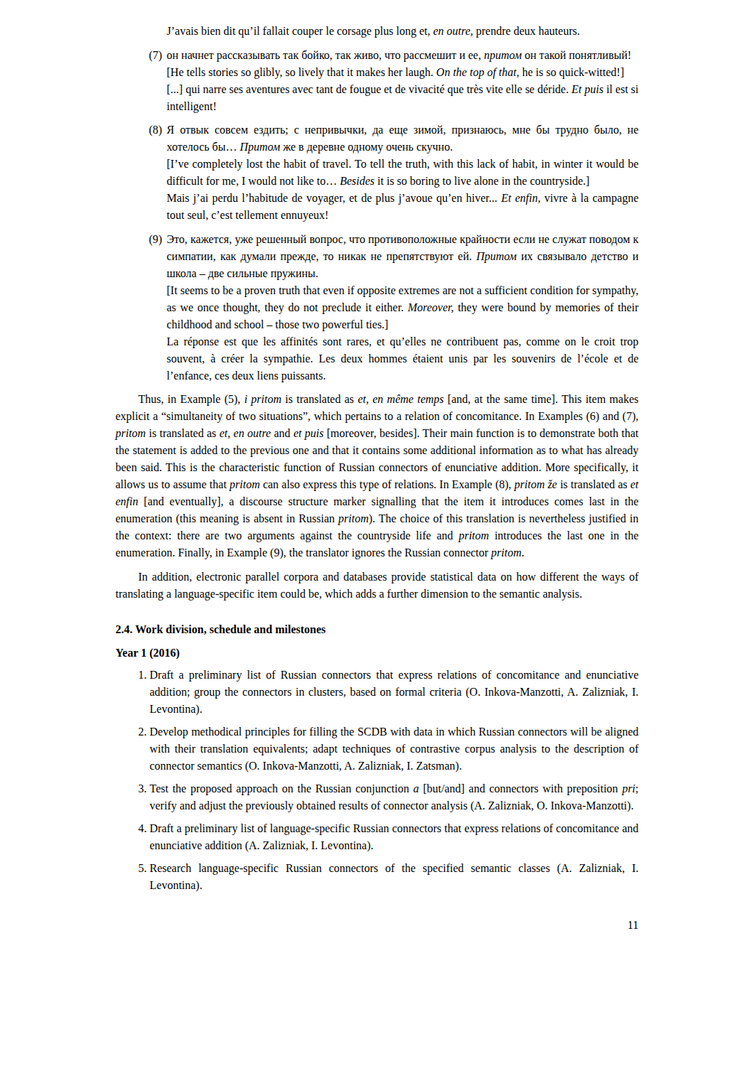J’avais bien dit qu’il fallait couper le corsage plus long et, en outre, prendre deux hauteurs.
(7) он начнет рассказывать так бойко, так живо, что рассмешит и ее, притом он такой понятливый! [He tells stories so glibly, so lively that it makes her laugh. On the top of that, he is so quick-witted!] [...] qui narre ses aventures avec tant de fougue et de vivacité que très vite elle se déride. Et puis il est si intelligent!
(8) Я отвык совсем ездить; с непривычки, да еще зимой, признаюсь, мне бы трудно было, не хотелось бы… Притом же в деревне одному очень скучно. [I’ve completely lost the habit of travel. To tell the truth, with this lack of habit, in winter it would be difficult for me, I would not like to… Besides it is so boring to live alone in the countryside.] Mais j’ai perdu l’habitude de voyager, et de plus j’avoue qu’en hiver... Et enfin, vivre à la campagne tout seul, c’est tellement ennuyeux!
(9) Это, кажется, уже решенный вопрос, что противоположные крайности если не служат поводом к симпатии, как думали прежде, то никак не препятствуют ей. Притом их связывало детство и школа – две сильные пружины. [It seems to be a proven truth that even if opposite extremes are not a sufficient condition for sympathy, as we once thought, they do not preclude it either. Moreover, they were bound by memories of their childhood and school – those two powerful ties.] La réponse est que les affinités sont rares, et qu’elles ne contribuent pas, comme on le croit trop souvent, à créer la sympathie. Les deux hommes étaient unis par les souvenirs de l’école et de l’enfance, ces deux liens puissants.
Thus, in Example (5), i pritom is translated as et, en même temps [and, at the same time]. This item makes explicit a “simultaneity of two situations”, which pertains to a relation of concomitance. In Examples (6) and (7), pritom is translated as et, en outre and et puis [moreover, besides]. Their main function is to demonstrate both that the statement is added to the previous one and that it contains some additional information as to what has already been said. This is the characteristic function of Russian connectors of enunciative addition. More specifically, it allows us to assume that pritom can also express this type of relations. In Example (8), pritom že is translated as et enfin [and eventually], a discourse structure marker signalling that the item it introduces comes last in the enumeration (this meaning is absent in Russian pritom). The choice of this translation is nevertheless justified in the context: there are two arguments against the countryside life and pritom introduces the last one in the enumeration. Finally, in Example (9), the translator ignores the Russian connector pritom.
In addition, electronic parallel corpora and databases provide statistical data on how different the ways of translating a language-specific item could be, which adds a further dimension to the semantic analysis.
2.4. Work division, schedule and milestones
Year 1 (2016)
Draft a preliminary list of Russian connectors that express relations of concomitance and enunciative addition; group the connectors in clusters, based on formal criteria (O. Inkova-Manzotti, A. Zalizniak, I. Levontina).
Develop methodical principles for filling the SCDB with data in which Russian connectors will be aligned with their translation equivalents; adapt techniques of contrastive corpus analysis to the description of connector semantics (O. Inkova-Manzotti, A. Zalizniak, I. Zatsman).
Test the proposed approach on the Russian conjunction a [but/and] and connectors with preposition pri; verify and adjust the previously obtained results of connector analysis (A. Zalizniak, O. Inkova-Manzotti).
Draft a preliminary list of language-specific Russian connectors that express relations of concomitance and enunciative addition (A. Zalizniak, I. Levontina).
Research language-specific Russian connectors of the specified semantic classes (A. Zalizniak, I. Levontina).
11